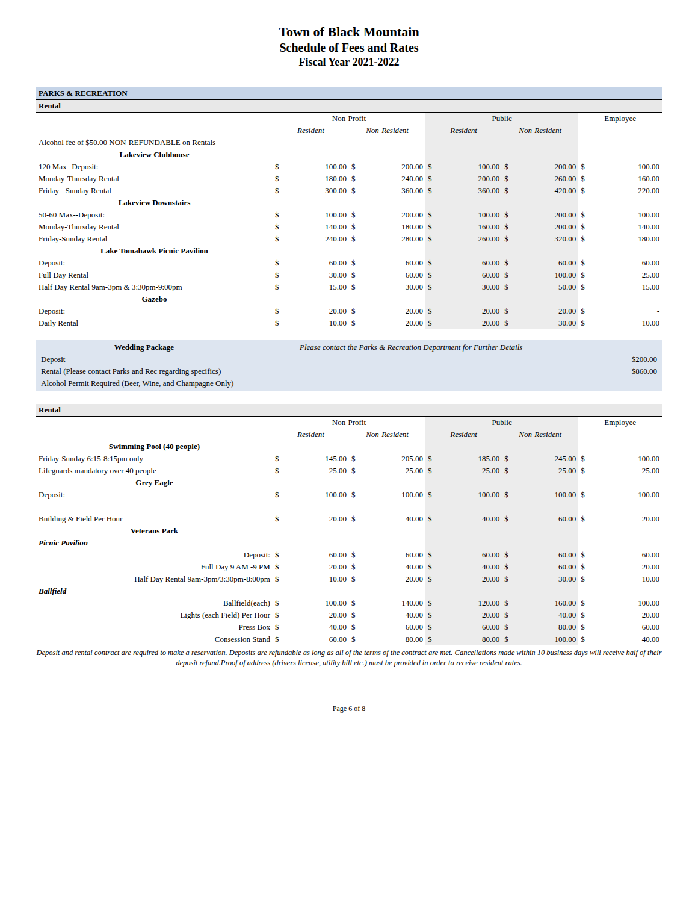Town of Black Mountain
Schedule of Fees and Rates
Fiscal Year 2021-2022
PARKS & RECREATION
Rental
| | Non-Profit | Public | Employee |
| | Resident | Non-Resident | Resident | Non-Resident | |
| Alcohol fee of $50.00 NON-REFUNDABLE on Rentals | | | |
| Lakeview Clubhouse | | | |
| 120 Max--Deposit: | $ | 100.00 | $ | 200.00 | $ | 100.00 | $ | 200.00 | $ | 100.00 |
| Monday-Thursday Rental | $ | 180.00 | $ | 240.00 | $ | 200.00 | $ | 260.00 | $ | 160.00 |
| Friday - Sunday Rental | $ | 300.00 | $ | 360.00 | $ | 360.00 | $ | 420.00 | $ | 220.00 |
| Lakeview Downstairs | | | |
| 50-60 Max--Deposit: | $ | 100.00 | $ | 200.00 | $ | 100.00 | $ | 200.00 | $ | 100.00 |
| Monday-Thursday Rental | $ | 140.00 | $ | 180.00 | $ | 160.00 | $ | 200.00 | $ | 140.00 |
| Friday-Sunday Rental | $ | 240.00 | $ | 280.00 | $ | 260.00 | $ | 320.00 | $ | 180.00 |
| Lake Tomahawk Picnic Pavilion | | | |
| Deposit: | $ | 60.00 | $ | 60.00 | $ | 60.00 | $ | 60.00 | $ | 60.00 |
| Full Day Rental | $ | 30.00 | $ | 60.00 | $ | 60.00 | $ | 100.00 | $ | 25.00 |
| Half Day Rental 9am-3pm & 3:30pm-9:00pm | $ | 15.00 | $ | 30.00 | $ | 30.00 | $ | 50.00 | $ | 15.00 |
| Gazebo | | | |
| Deposit: | $ | 20.00 | $ | 20.00 | $ | 20.00 | $ | 20.00 | $ | - |
| Daily Rental | $ | 10.00 | $ | 20.00 | $ | 20.00 | $ | 30.00 | $ | 10.00 |
| Wedding Package | Please contact the Parks & Recreation Department for Further Details | |
| Deposit | | $200.00 |
| Rental (Please contact Parks and Rec regarding specifics) | $860.00 |
| Alcohol Permit Required (Beer, Wine, and Champagne Only) |
Rental
| | Non-Profit | Public | Employee |
| | Resident | Non-Resident | Resident | Non-Resident | |
| Swimming Pool (40 people) | | | |
| Friday-Sunday 6:15-8:15pm only | $ | 145.00 | $ | 205.00 | $ | 185.00 | $ | 245.00 | $ | 100.00 |
| Lifeguards mandatory over 40 people | $ | 25.00 | $ | 25.00 | $ | 25.00 | $ | 25.00 | $ | 25.00 |
| Grey Eagle | | | |
| Deposit: | $ | 100.00 | $ | 100.00 | $ | 100.00 | $ | 100.00 | $ | 100.00 |
| Building & Field Per Hour | $ | 20.00 | $ | 40.00 | $ | 40.00 | $ | 60.00 | $ | 20.00 |
| Veterans Park | | | |
| Picnic Pavilion | | | |
| Deposit: | $ | 60.00 | $ | 60.00 | $ | 60.00 | $ | 60.00 | $ | 60.00 |
| Full Day 9 AM -9 PM | $ | 20.00 | $ | 40.00 | $ | 40.00 | $ | 60.00 | $ | 20.00 |
| Half Day Rental 9am-3pm/3:30pm-8:00pm | $ | 10.00 | $ | 20.00 | $ | 20.00 | $ | 30.00 | $ | 10.00 |
| Ballfield | | | |
| Ballfield(each) | $ | 100.00 | $ | 140.00 | $ | 120.00 | $ | 160.00 | $ | 100.00 |
| Lights (each Field) Per Hour | $ | 20.00 | $ | 40.00 | $ | 20.00 | $ | 40.00 | $ | 20.00 |
| Press Box | $ | 40.00 | $ | 60.00 | $ | 60.00 | $ | 80.00 | $ | 60.00 |
| Consession Stand | $ | 60.00 | $ | 80.00 | $ | 80.00 | $ | 100.00 | $ | 40.00 |
Deposit and rental contract are required to make a reservation. Deposits are refundable as long as all of the terms of the contract are met. Cancellations made within 10 business days will receive half of their deposit refund.Proof of address (drivers license, utility bill etc.) must be provided in order to receive resident rates.
Page 6 of 8